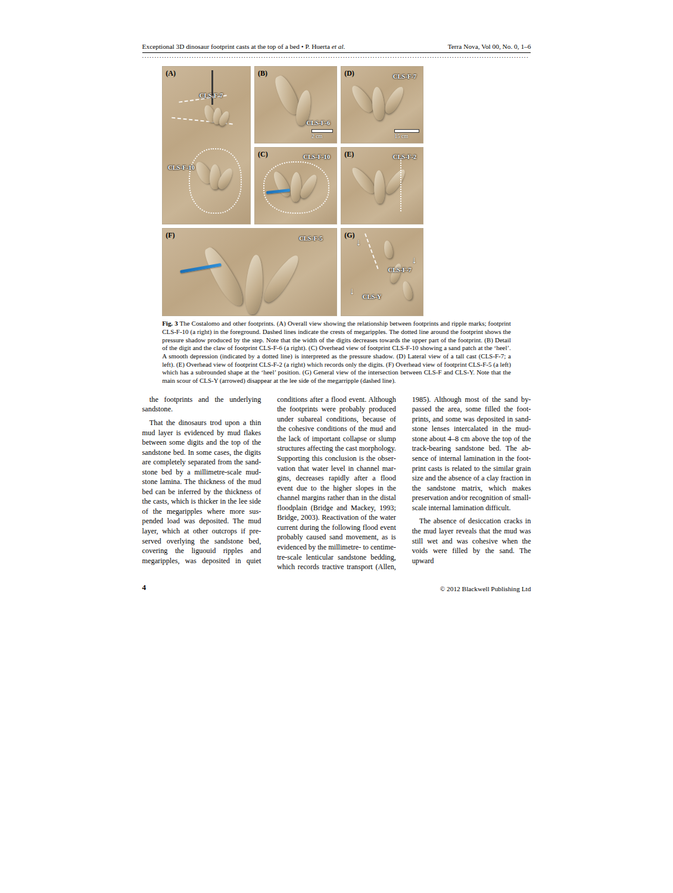Exceptional 3D dinosaur footprint casts at the top of a bed • P. Huerta et al.
Terra Nova, Vol 00, No. 0, 1–6
............................................................................................................................................................
A CLS-F-7 CLS-F-10
B CLS-F-6
2 cm
D CLS-F-7
15 cm
C CLS-F-10
E CLS-F-2
F CLS-F-5
G CLS-F-7 CLS-Y
↓
↓
↓
Fig. 3 The Costalomo and other footprints. (A) Overall view showing the relationship between footprints and ripple marks; footprint CLS-F-10 (a right) in the foreground. Dashed lines indicate the crests of megaripples. The dotted line around the footprint shows the pressure shadow produced by the step. Note that the width of the digits decreases towards the upper part of the footprint. (B) Detail of the digit and the claw of footprint CLS-F-6 (a right). (C) Overhead view of footprint CLS-F-10 showing a sand patch at the ‘heel’. A smooth depression (indicated by a dotted line) is interpreted as the pressure shadow. (D) Lateral view of a tall cast (CLS-F-7; a left). (E) Overhead view of footprint CLS-F-2 (a right) which records only the digits. (F) Overhead view of footprint CLS-F-5 (a left) which has a subrounded shape at the ‘heel’ position. (G) General view of the intersection between CLS-F and CLS-Y. Note that the main scour of CLS-Y (arrowed) disappear at the lee side of the megarripple (dashed line).
the footprints and the underlying sandstone.
That the dinosaurs trod upon a thin mud layer is evidenced by mud flakes between some digits and the top of the sandstone bed. In some cases, the digits are completely separated from the sandstone bed by a millimetre-scale mudstone lamina. The thickness of the mud bed can be inferred by the thickness of the casts, which is thicker in the lee side of the megaripples where more suspended load was deposited. The mud layer, which at other outcrops if preserved overlying the sandstone bed, covering the liguouid ripples and megaripples, was deposited in quiet conditions after a flood event. Although the footprints were probably produced under subareal conditions, because of the cohesive conditions of the mud and the lack of important collapse or slump structures affecting the cast morphology. Supporting this conclusion is the observation that water level in channel margins, decreases rapidly after a flood event due to the higher slopes in the channel margins rather than in the distal floodplain (Bridge and Mackey, 1993; Bridge, 2003). Reactivation of the water current during the following flood event probably caused sand movement, as is evidenced by the millimetre- to centimetre-scale lenticular sandstone bedding, which records tractive transport (Allen, 1985). Although most of the sand bypassed the area, some filled the footprints, and some was deposited in sandstone lenses intercalated in the mudstone about 4–8 cm above the top of the track-bearing sandstone bed. The absence of internal lamination in the footprint casts is related to the similar grain size and the absence of a clay fraction in the sandstone matrix, which makes preservation and∕or recognition of small-scale internal lamination difficult.
The absence of desiccation cracks in the mud layer reveals that the mud was still wet and was cohesive when the voids were filled by the sand. The upward
4
© 2012 Blackwell Publishing Ltd